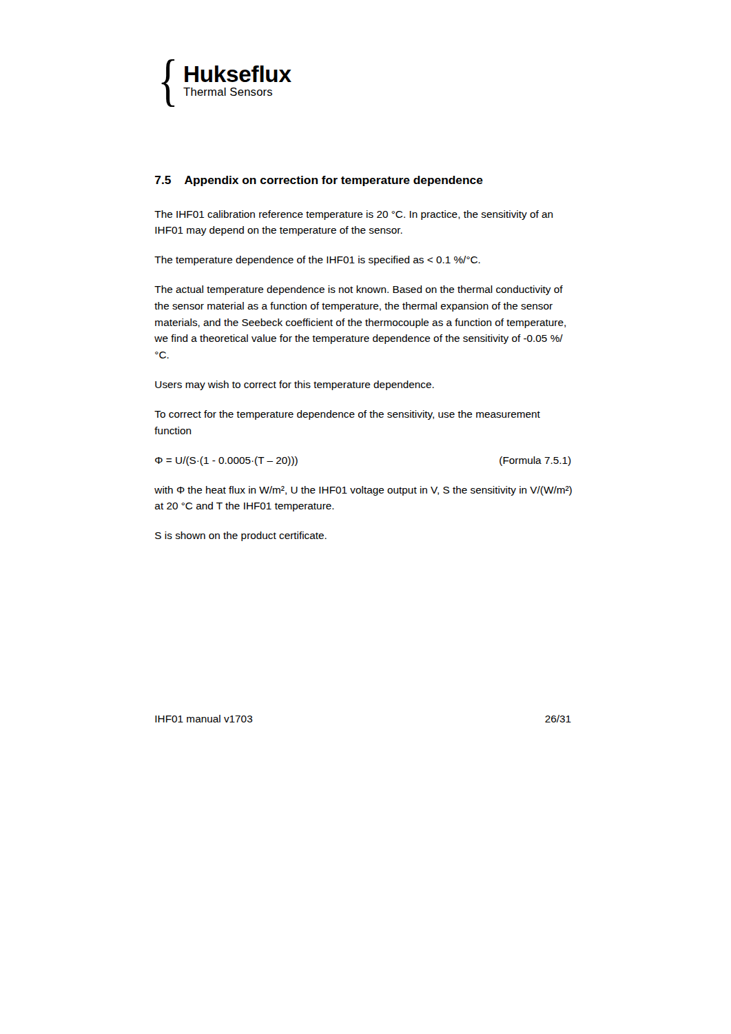{ Hukseflux Thermal Sensors
7.5 Appendix on correction for temperature dependence
The IHF01 calibration reference temperature is 20 °C. In practice, the sensitivity of an IHF01 may depend on the temperature of the sensor.
The temperature dependence of the IHF01 is specified as < 0.1 %/°C.
The actual temperature dependence is not known. Based on the thermal conductivity of the sensor material as a function of temperature, the thermal expansion of the sensor materials, and the Seebeck coefficient of the thermocouple as a function of temperature, we find a theoretical value for the temperature dependence of the sensitivity of -0.05 %/°C.
Users may wish to correct for this temperature dependence.
To correct for the temperature dependence of the sensitivity, use the measurement function
Φ = U/(S·(1 - 0.0005·(T – 20))) (Formula 7.5.1)
with Φ the heat flux in W/m², U the IHF01 voltage output in V, S the sensitivity in V/(W/m²) at 20 °C and T the IHF01 temperature.
S is shown on the product certificate.
IHF01 manual v1703 26/31